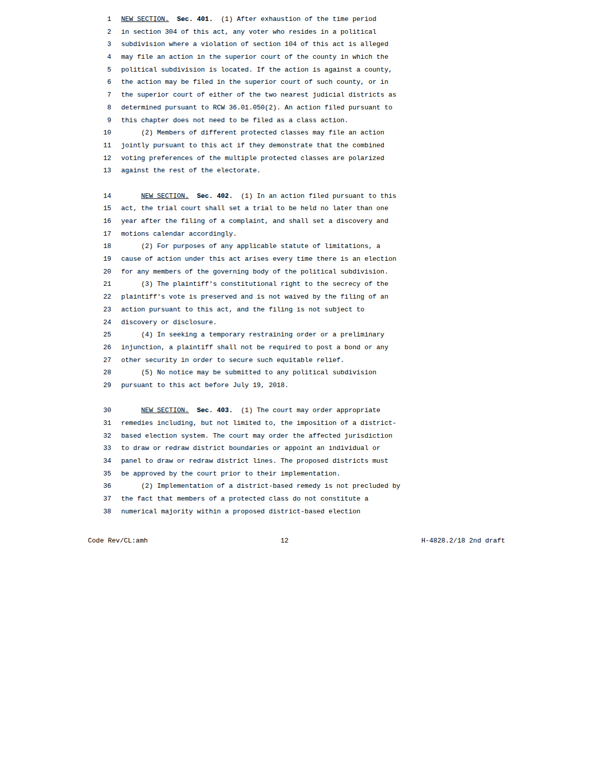1 NEW SECTION. Sec. 401. (1) After exhaustion of the time period
2 in section 304 of this act, any voter who resides in a political
3 subdivision where a violation of section 104 of this act is alleged
4 may file an action in the superior court of the county in which the
5 political subdivision is located. If the action is against a county,
6 the action may be filed in the superior court of such county, or in
7 the superior court of either of the two nearest judicial districts as
8 determined pursuant to RCW 36.01.050(2). An action filed pursuant to
9 this chapter does not need to be filed as a class action.
10 (2) Members of different protected classes may file an action
11 jointly pursuant to this act if they demonstrate that the combined
12 voting preferences of the multiple protected classes are polarized
13 against the rest of the electorate.
14 NEW SECTION. Sec. 402. (1) In an action filed pursuant to this
15 act, the trial court shall set a trial to be held no later than one
16 year after the filing of a complaint, and shall set a discovery and
17 motions calendar accordingly.
18 (2) For purposes of any applicable statute of limitations, a
19 cause of action under this act arises every time there is an election
20 for any members of the governing body of the political subdivision.
21 (3) The plaintiff's constitutional right to the secrecy of the
22 plaintiff's vote is preserved and is not waived by the filing of an
23 action pursuant to this act, and the filing is not subject to
24 discovery or disclosure.
25 (4) In seeking a temporary restraining order or a preliminary
26 injunction, a plaintiff shall not be required to post a bond or any
27 other security in order to secure such equitable relief.
28 (5) No notice may be submitted to any political subdivision
29 pursuant to this act before July 19, 2018.
30 NEW SECTION. Sec. 403. (1) The court may order appropriate
31 remedies including, but not limited to, the imposition of a district-
32 based election system. The court may order the affected jurisdiction
33 to draw or redraw district boundaries or appoint an individual or
34 panel to draw or redraw district lines. The proposed districts must
35 be approved by the court prior to their implementation.
36 (2) Implementation of a district-based remedy is not precluded by
37 the fact that members of a protected class do not constitute a
38 numerical majority within a proposed district-based election
Code Rev/CL:amh 12 H-4828.2/18 2nd draft